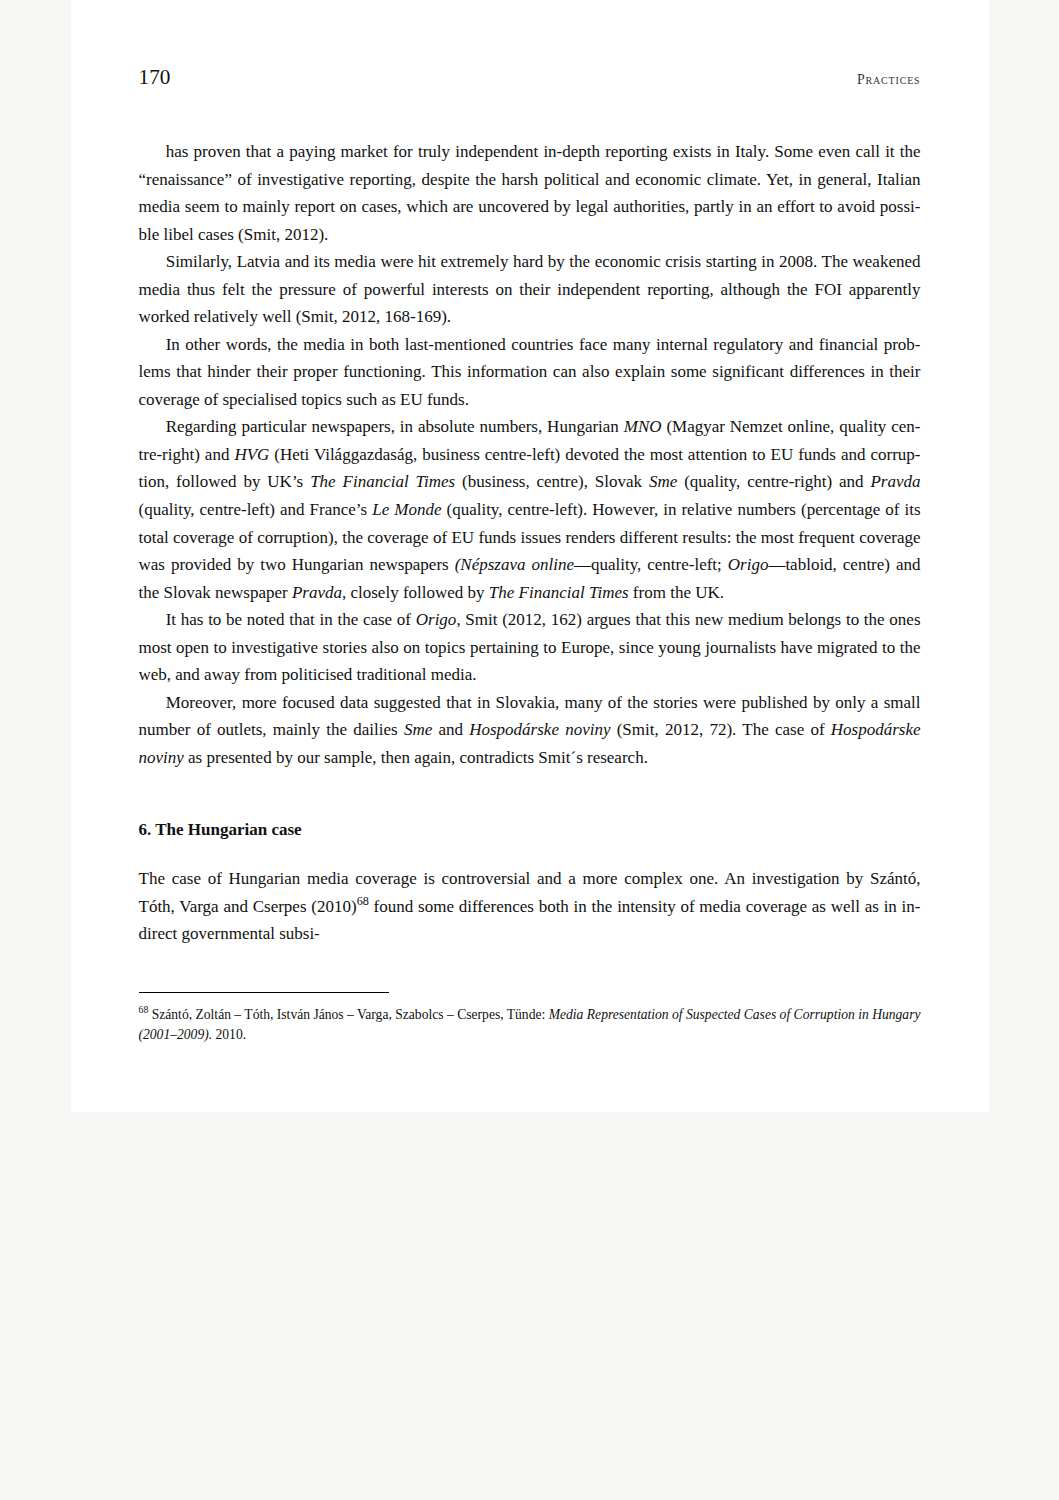170 Practices
has proven that a paying market for truly independent in-depth reporting exists in Italy. Some even call it the “renaissance” of investigative reporting, despite the harsh political and economic climate. Yet, in general, Italian media seem to mainly report on cases, which are uncovered by legal authorities, partly in an effort to avoid possible libel cases (Smit, 2012).
Similarly, Latvia and its media were hit extremely hard by the economic crisis starting in 2008. The weakened media thus felt the pressure of powerful interests on their independent reporting, although the FOI apparently worked relatively well (Smit, 2012, 168-169).
In other words, the media in both last-mentioned countries face many internal regulatory and financial problems that hinder their proper functioning. This information can also explain some significant differences in their coverage of specialised topics such as EU funds.
Regarding particular newspapers, in absolute numbers, Hungarian MNO (Magyar Nemzet online, quality centre-right) and HVG (Heti Világgazdaság, business centre-left) devoted the most attention to EU funds and corruption, followed by UK’s The Financial Times (business, centre), Slovak Sme (quality, centre-right) and Pravda (quality, centre-left) and France’s Le Monde (quality, centre-left). However, in relative numbers (percentage of its total coverage of corruption), the coverage of EU funds issues renders different results: the most frequent coverage was provided by two Hungarian newspapers (Népszava online—quality, centre-left; Origo—tabloid, centre) and the Slovak newspaper Pravda, closely followed by The Financial Times from the UK.
It has to be noted that in the case of Origo, Smit (2012, 162) argues that this new medium belongs to the ones most open to investigative stories also on topics pertaining to Europe, since young journalists have migrated to the web, and away from politicised traditional media.
Moreover, more focused data suggested that in Slovakia, many of the stories were published by only a small number of outlets, mainly the dailies Sme and Hospodárske noviny (Smit, 2012, 72). The case of Hospodárske noviny as presented by our sample, then again, contradicts Smit´s research.
6. The Hungarian case
The case of Hungarian media coverage is controversial and a more complex one. An investigation by Szántó, Tóth, Varga and Cserpes (2010)68 found some differences both in the intensity of media coverage as well as in indirect governmental subsi-
68 Szántó, Zoltán – Tóth, István János – Varga, Szabolcs – Cserpes, Tünde: Media Representation of Suspected Cases of Corruption in Hungary (2001–2009). 2010.